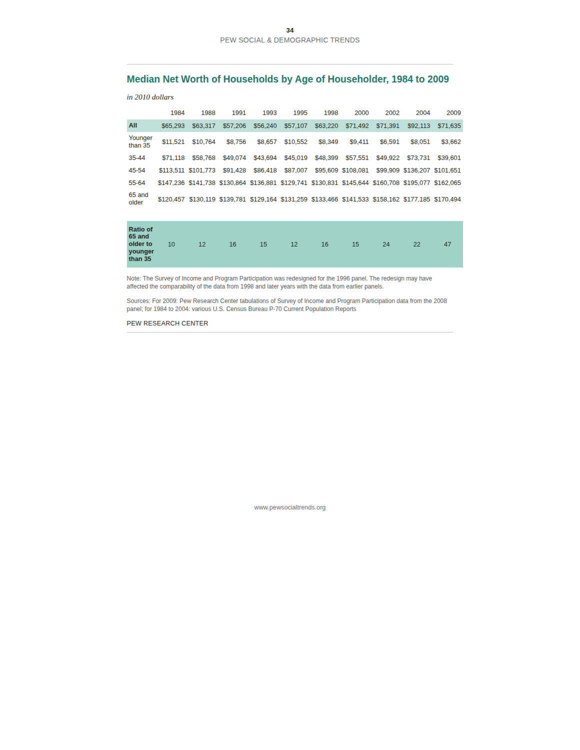34
PEW SOCIAL & DEMOGRAPHIC TRENDS
Median Net Worth of Households by Age of Householder, 1984 to 2009
in 2010 dollars
| | 1984 | 1988 | 1991 | 1993 | 1995 | 1998 | 2000 | 2002 | 2004 | 2009 |
| --- | --- | --- | --- | --- | --- | --- | --- | --- | --- | --- |
| All | $65,293 | $63,317 | $57,206 | $56,240 | $57,107 | $63,220 | $71,492 | $71,391 | $92,113 | $71,635 |
| Younger than 35 | $11,521 | $10,764 | $8,756 | $8,657 | $10,552 | $8,349 | $9,411 | $6,591 | $8,051 | $3,662 |
| 35-44 | $71,118 | $58,768 | $49,074 | $43,694 | $45,019 | $48,399 | $57,551 | $49,922 | $73,731 | $39,601 |
| 45-54 | $113,511 | $101,773 | $91,428 | $86,418 | $87,007 | $95,609 | $108,081 | $99,909 | $136,207 | $101,651 |
| 55-64 | $147,236 | $141,738 | $130,864 | $136,881 | $129,741 | $130,831 | $145,644 | $160,708 | $195,077 | $162,065 |
| 65 and older | $120,457 | $130,119 | $139,781 | $129,164 | $131,259 | $133,466 | $141,533 | $158,162 | $177,185 | $170,494 |
| Ratio of 65 and older to younger than 35 | 10 | 12 | 16 | 15 | 12 | 16 | 15 | 24 | 22 | 47 |
Note: The Survey of Income and Program Participation was redesigned for the 1996 panel. The redesign may have affected the comparability of the data from 1998 and later years with the data from earlier panels.
Sources: For 2009: Pew Research Center tabulations of Survey of Income and Program Participation data from the 2008 panel; for 1984 to 2004: various U.S. Census Bureau P-70 Current Population Reports
PEW RESEARCH CENTER
www.pewsocialtrends.org